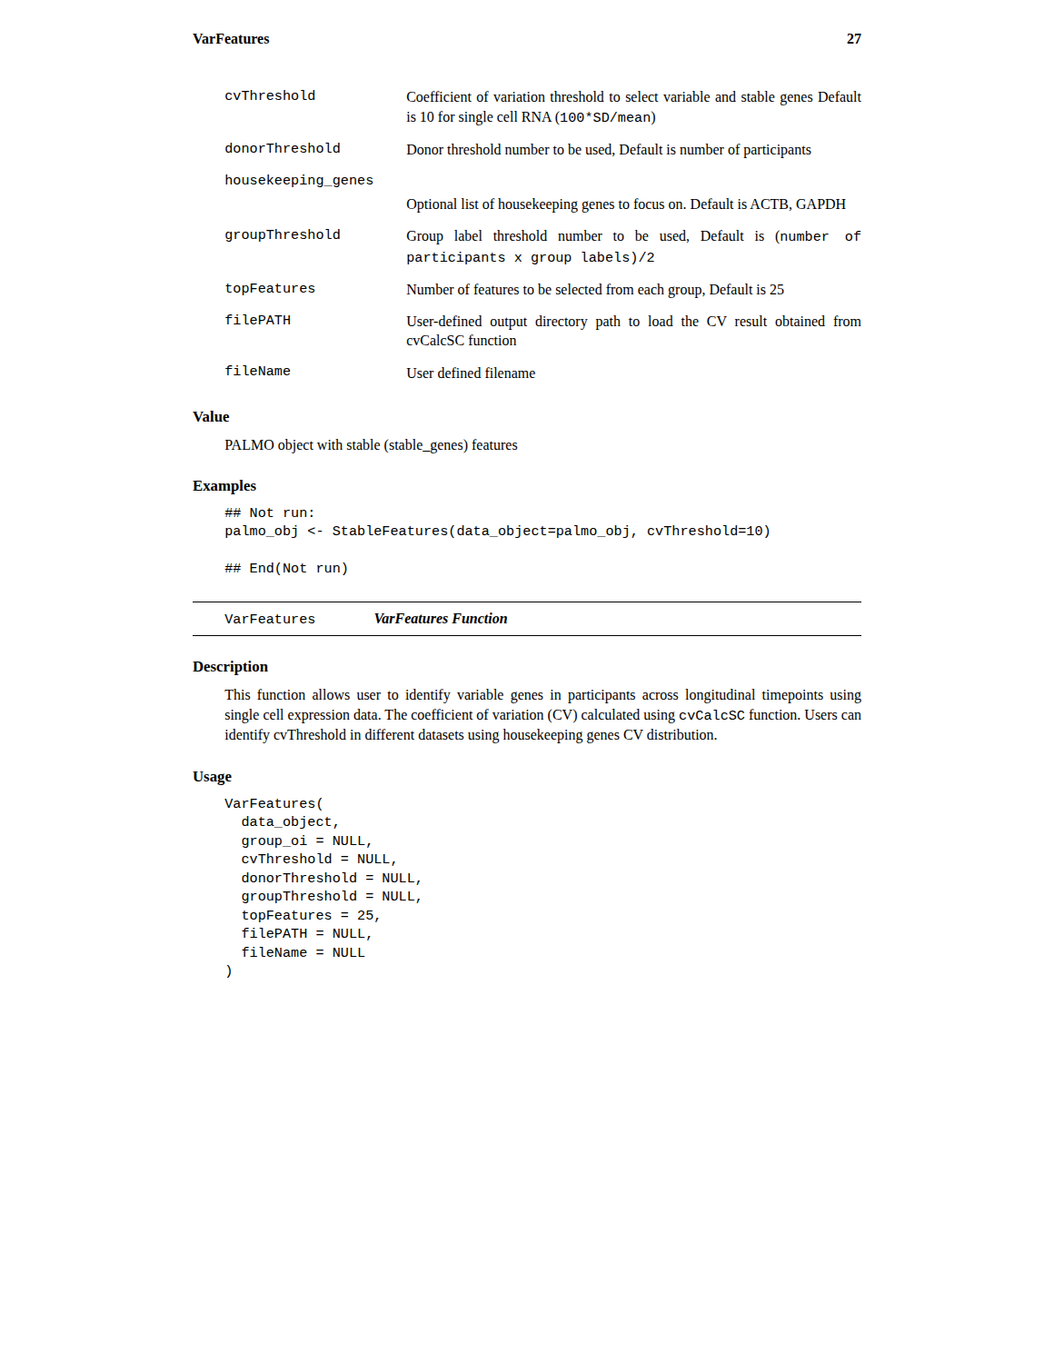VarFeatures 27
cvThreshold
Coefficient of variation threshold to select variable and stable genes Default is 10 for single cell RNA (100*SD/mean)
donorThreshold
Donor threshold number to be used, Default is number of participants
housekeeping_genes
Optional list of housekeeping genes to focus on. Default is ACTB, GAPDH
groupThreshold
Group label threshold number to be used, Default is (number of participants x group labels)/2
topFeatures
Number of features to be selected from each group, Default is 25
filePATH
User-defined output directory path to load the CV result obtained from cvCalcSC function
fileName
User defined filename
Value
PALMO object with stable (stable_genes) features
Examples
## Not run:
palmo_obj <- StableFeatures(data_object=palmo_obj, cvThreshold=10)

## End(Not run)
VarFeatures VarFeatures Function
Description
This function allows user to identify variable genes in participants across longitudinal timepoints using single cell expression data. The coefficient of variation (CV) calculated using cvCalcSC function. Users can identify cvThreshold in different datasets using housekeeping genes CV distribution.
Usage
VarFeatures(
  data_object,
  group_oi = NULL,
  cvThreshold = NULL,
  donorThreshold = NULL,
  groupThreshold = NULL,
  topFeatures = 25,
  filePATH = NULL,
  fileName = NULL
)